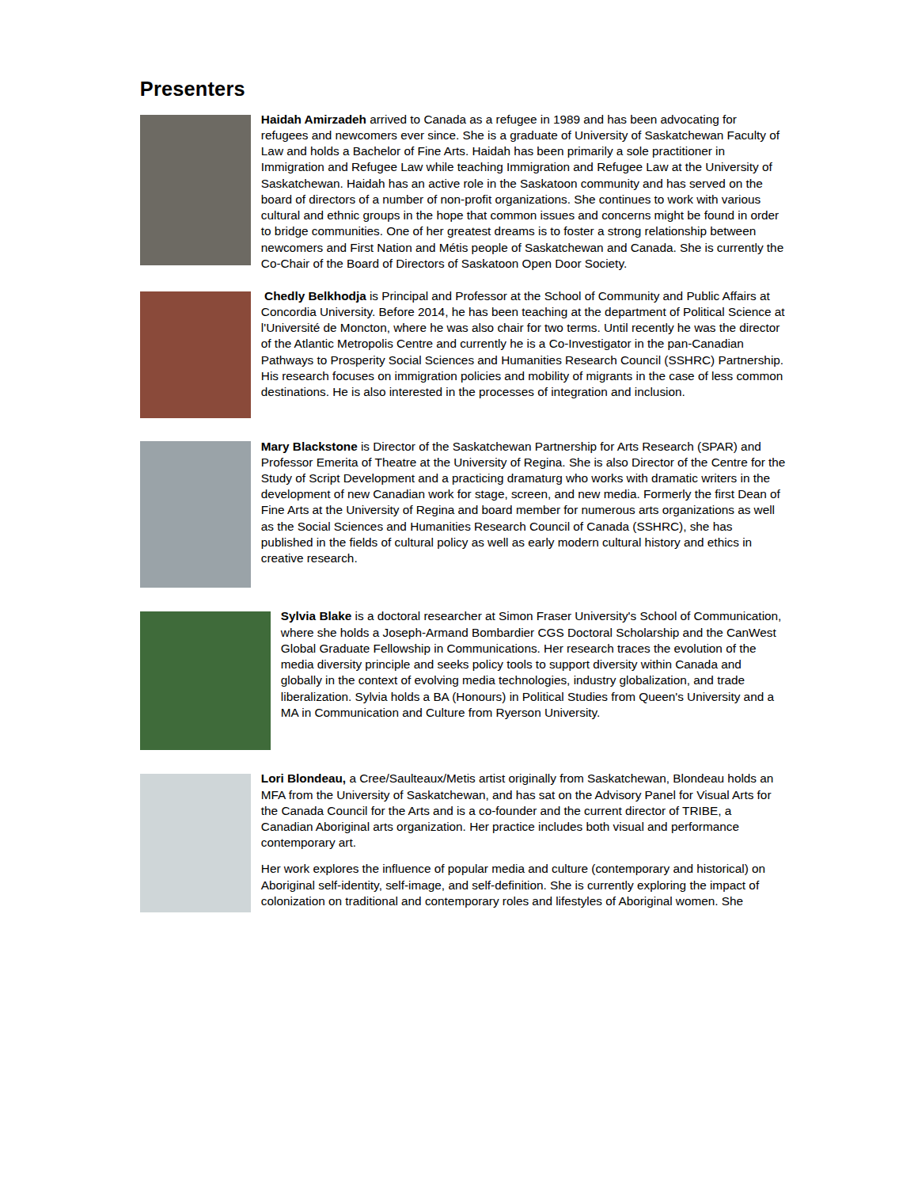Presenters
Haidah Amirzadeh arrived to Canada as a refugee in 1989 and has been advocating for refugees and newcomers ever since. She is a graduate of University of Saskatchewan Faculty of Law and holds a Bachelor of Fine Arts. Haidah has been primarily a sole practitioner in Immigration and Refugee Law while teaching Immigration and Refugee Law at the University of Saskatchewan. Haidah has an active role in the Saskatoon community and has served on the board of directors of a number of non-profit organizations. She continues to work with various cultural and ethnic groups in the hope that common issues and concerns might be found in order to bridge communities. One of her greatest dreams is to foster a strong relationship between newcomers and First Nation and Métis people of Saskatchewan and Canada. She is currently the Co-Chair of the Board of Directors of Saskatoon Open Door Society.
Chedly Belkhodja is Principal and Professor at the School of Community and Public Affairs at Concordia University. Before 2014, he has been teaching at the department of Political Science at l'Université de Moncton, where he was also chair for two terms. Until recently he was the director of the Atlantic Metropolis Centre and currently he is a Co-Investigator in the pan-Canadian Pathways to Prosperity Social Sciences and Humanities Research Council (SSHRC) Partnership. His research focuses on immigration policies and mobility of migrants in the case of less common destinations. He is also interested in the processes of integration and inclusion.
Mary Blackstone is Director of the Saskatchewan Partnership for Arts Research (SPAR) and Professor Emerita of Theatre at the University of Regina. She is also Director of the Centre for the Study of Script Development and a practicing dramaturg who works with dramatic writers in the development of new Canadian work for stage, screen, and new media. Formerly the first Dean of Fine Arts at the University of Regina and board member for numerous arts organizations as well as the Social Sciences and Humanities Research Council of Canada (SSHRC), she has published in the fields of cultural policy as well as early modern cultural history and ethics in creative research.
Sylvia Blake is a doctoral researcher at Simon Fraser University's School of Communication, where she holds a Joseph-Armand Bombardier CGS Doctoral Scholarship and the CanWest Global Graduate Fellowship in Communications. Her research traces the evolution of the media diversity principle and seeks policy tools to support diversity within Canada and globally in the context of evolving media technologies, industry globalization, and trade liberalization. Sylvia holds a BA (Honours) in Political Studies from Queen's University and a MA in Communication and Culture from Ryerson University.
Lori Blondeau, a Cree/Saulteaux/Metis artist originally from Saskatchewan, Blondeau holds an MFA from the University of Saskatchewan, and has sat on the Advisory Panel for Visual Arts for the Canada Council for the Arts and is a co-founder and the current director of TRIBE, a Canadian Aboriginal arts organization. Her practice includes both visual and performance contemporary art.
Her work explores the influence of popular media and culture (contemporary and historical) on Aboriginal self-identity, self-image, and self-definition. She is currently exploring the impact of colonization on traditional and contemporary roles and lifestyles of Aboriginal women. She